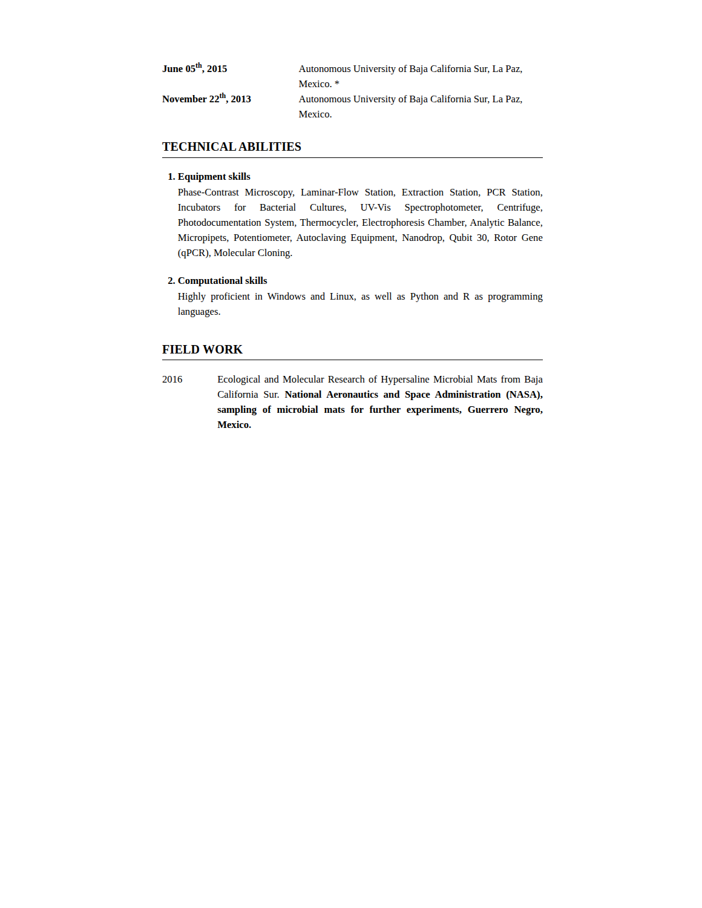June 05th, 2015 Autonomous University of Baja California Sur, La Paz, Mexico. *
November 22th, 2013 Autonomous University of Baja California Sur, La Paz, Mexico.
TECHNICAL ABILITIES
Equipment skills
Phase-Contrast Microscopy, Laminar-Flow Station, Extraction Station, PCR Station, Incubators for Bacterial Cultures, UV-Vis Spectrophotometer, Centrifuge, Photodocumentation System, Thermocycler, Electrophoresis Chamber, Analytic Balance, Micropipets, Potentiometer, Autoclaving Equipment, Nanodrop, Qubit 30, Rotor Gene (qPCR), Molecular Cloning.
Computational skills
Highly proficient in Windows and Linux, as well as Python and R as programming languages.
FIELD WORK
2016 Ecological and Molecular Research of Hypersaline Microbial Mats from Baja California Sur. National Aeronautics and Space Administration (NASA), sampling of microbial mats for further experiments, Guerrero Negro, Mexico.